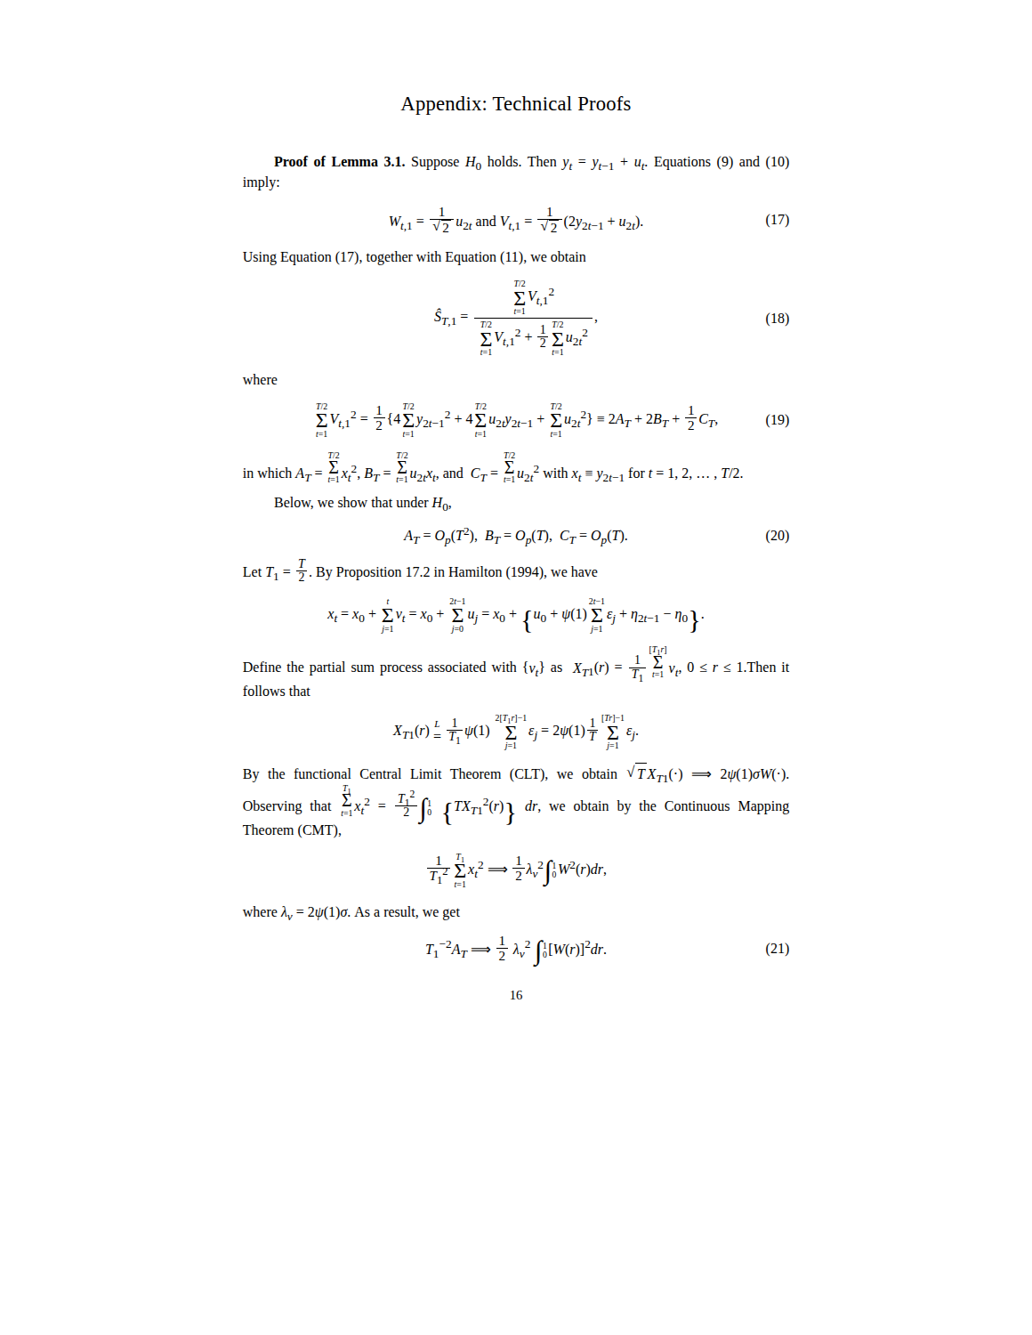Appendix: Technical Proofs
Proof of Lemma 3.1. Suppose H0 holds. Then yt = yt−1 + ut. Equations (9) and (10) imply:
Wt,1 = 12 u2t and Vt,1 = 12(2y2t−1 + u2t).
(17)
Using Equation (17), together with Equation (11), we obtain
ŜT,1 = T/2 Σt=1 Vt,12 T/2 Σt=1 Vt,12 + 12 T/2 Σt=1 u2t2 ,
(18)
where
T/2 Σt=1 Vt,12 = 12{4T/2 Σt=1 y2t−12 + 4T/2 Σt=1 u2ty2t−1 + T/2 Σt=1 u2t2} ≡ 2AT + 2BT + 12 CT,
(19)
in which AT = T/2 Σt=1 xt2, BT = T/2 Σt=1 u2txt, and CT = T/2 Σt=1 u2t2 with xt ≡ y2t−1 for t = 1, 2, … , T/2.
Below, we show that under H0,
AT = Op(T2), BT = Op(T), CT = Op(T).
(20)
Let T1 = T 2. By Proposition 17.2 in Hamilton (1994), we have
xt = x0 + tΣj=1 vt = x0 + 2t−1 Σj=0 uj = x0 + {u0 + ψ(1)2t−1 Σj=1 εj + η2t−1 − η0}.
Define the partial sum process associated with {vt} as XT1(r) = 1 T1[T1r] Σt=1 vt, 0 ≤ r ≤ 1.Then it follows that
XT1(r) L= 1 T1 ψ(1) 2[T1r]−1 Σj=1 εj = 2ψ(1)1 T[Tr]−1 Σj=1 εj.
By the functional Central Limit Theorem (CLT), we obtain TXT1(·) ⟹ 2ψ(1)σW(·). Observing that T1 Σt=1 xt2 = T122∫10 {TXT12(r)} dr, we obtain by the Continuous Mapping Theorem (CMT),
1 T12 T1 Σt=1 xt2 ⟹ 12 λv2∫10 W2(r)dr,
where λv = 2ψ(1)σ. As a result, we get
T1−2AT ⟹ 12 λv2 ∫10[W(r)]2dr.
(21)
16